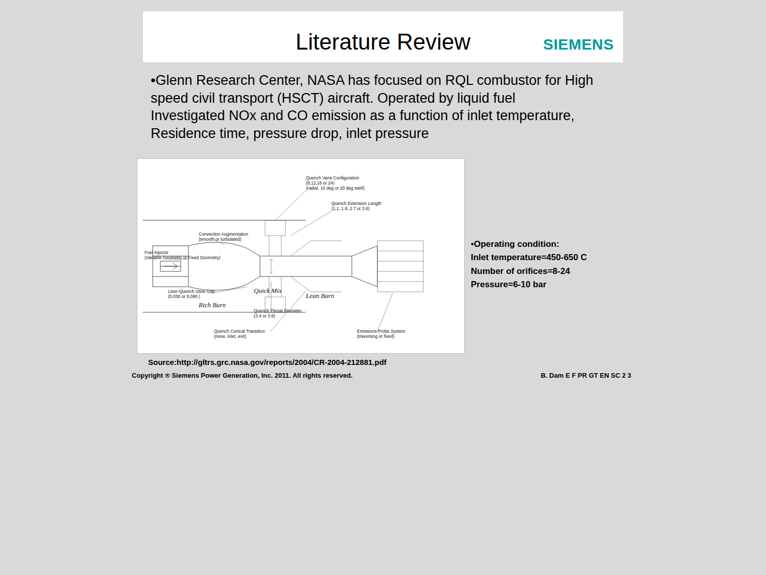Literature Review
SIEMENS
•Glenn Research Center, NASA has focused on RQL combustor for High speed civil transport (HSCT) aircraft. Operated by liquid fuel
Investigated NOx and CO emission as a function of inlet temperature, Residence time, pressure drop, inlet pressure
Fuel Injector (Variable Geometry or Fixed Geometry) Convection Augmentation (smooth or turbulated) Quench Vane Configuration (8,12,16 or 24) (radial, 10 deg or 20 deg swirl) Quench Extension Length (1.1, 1.6, 2.7 or 3.6) Liner-Quench Vane Gap (0.030 or 0.090 ) Quick Mix Rich Burn Lean Burn Quench Throat Diameter (3.4 or 3.9) Quench Conical Transition (none, inlet, exit) Emissions Probe System (traversing or fixed)
•Operating condition:
Inlet temperature=450-650 C
Number of orifices=8-24
Pressure=6-10 bar
Source:http://gltrs.grc.nasa.gov/reports/2004/CR-2004-212881.pdf
Copyright ® Siemens Power Generation, Inc. 2011. All rights reserved.
B. Dam E F PR GT EN SC 2 3